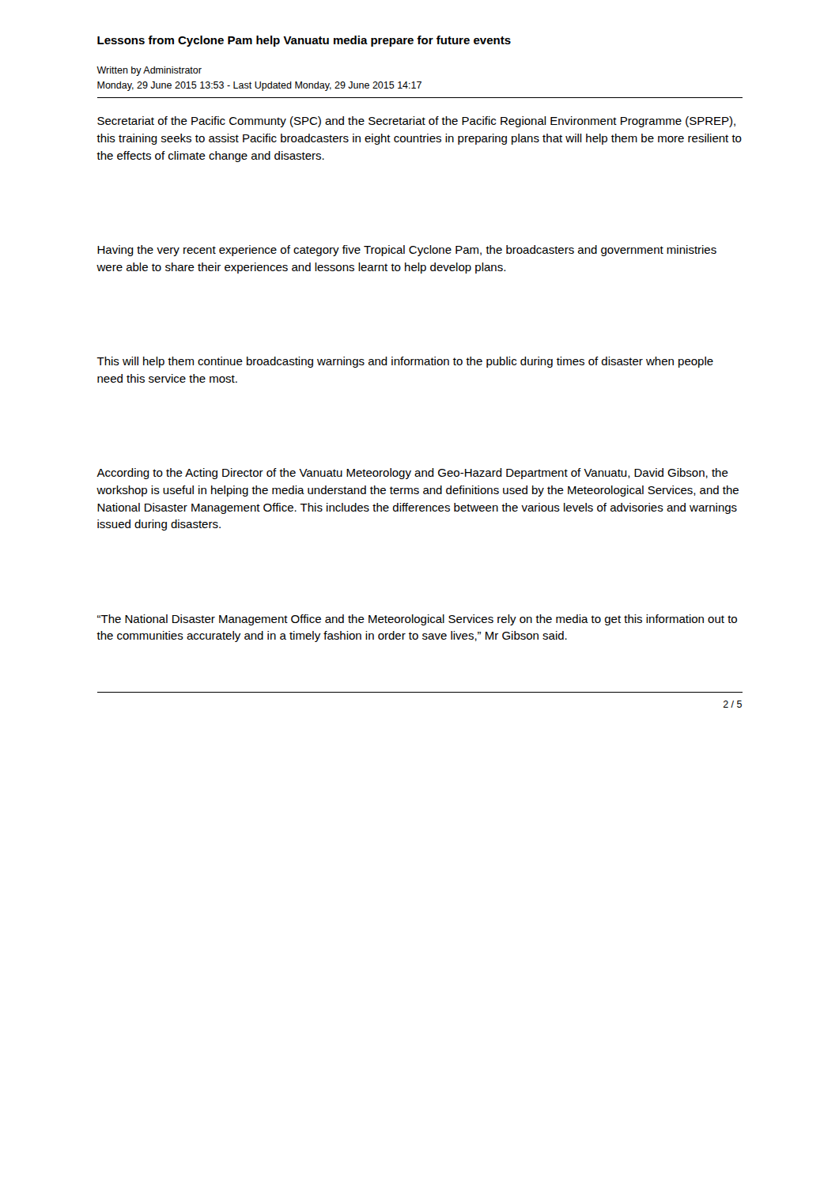Lessons from Cyclone Pam help Vanuatu media prepare for future events
Written by Administrator
Monday, 29 June 2015 13:53 - Last Updated Monday, 29 June 2015 14:17
Secretariat of the Pacific Communty (SPC) and the Secretariat of the Pacific Regional Environment Programme (SPREP), this training seeks to assist Pacific broadcasters in eight countries in preparing plans that will help them be more resilient to the effects of climate change and disasters.
Having the very recent experience of category five Tropical Cyclone Pam, the broadcasters and government ministries were able to share their experiences and lessons learnt to help develop plans.
This will help them continue broadcasting warnings and information to the public during times of disaster when people need this service the most.
According to the Acting Director of the Vanuatu Meteorology and Geo-Hazard Department of Vanuatu, David Gibson, the workshop is useful in helping the media understand the terms and definitions used by the Meteorological Services, and the National Disaster Management Office. This includes the differences between the various levels of advisories and warnings issued during disasters.
“The National Disaster Management Office and the Meteorological Services rely on the media to get this information out to the communities accurately and in a timely fashion in order to save lives,” Mr Gibson said.
2 / 5